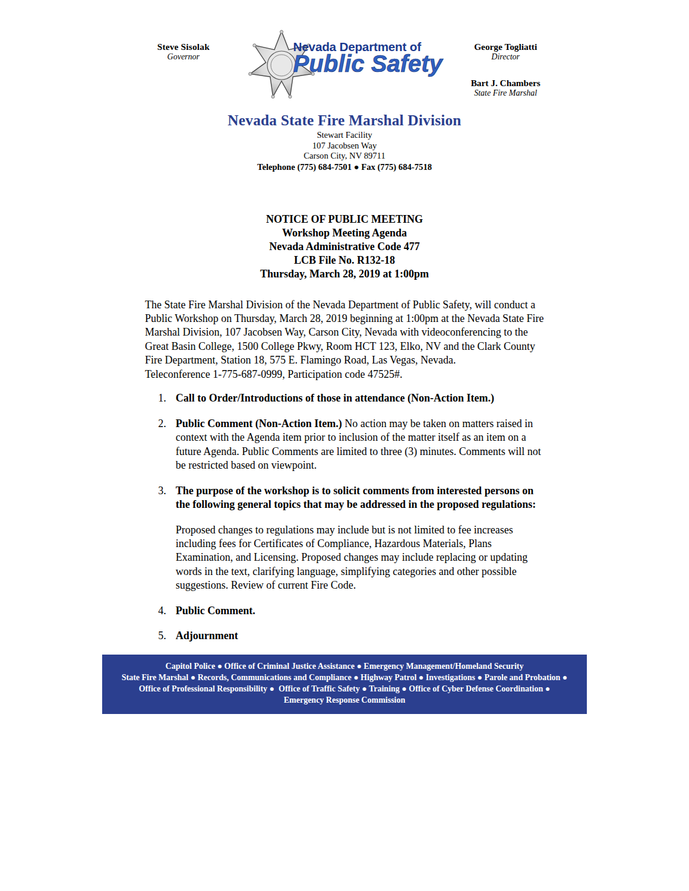Steve Sisolak
Governor
Nevada Department of
Public Safety
George Togliatti
Director
Bart J. Chambers
State Fire Marshal
Nevada State Fire Marshal Division
Stewart Facility
107 Jacobsen Way
Carson City, NV 89711
Telephone (775) 684-7501 ● Fax (775) 684-7518
NOTICE OF PUBLIC MEETING
Workshop Meeting Agenda
Nevada Administrative Code 477
LCB File No. R132-18
Thursday, March 28, 2019 at 1:00pm
The State Fire Marshal Division of the Nevada Department of Public Safety, will conduct a Public Workshop on Thursday, March 28, 2019 beginning at 1:00pm at the Nevada State Fire Marshal Division, 107 Jacobsen Way, Carson City, Nevada with videoconferencing to the Great Basin College, 1500 College Pkwy, Room HCT 123, Elko, NV and the Clark County Fire Department, Station 18, 575 E. Flamingo Road, Las Vegas, Nevada.
Teleconference 1-775-687-0999, Participation code 47525#.
Call to Order/Introductions of those in attendance (Non-Action Item.)
Public Comment (Non-Action Item.) No action may be taken on matters raised in context with the Agenda item prior to inclusion of the matter itself as an item on a future Agenda. Public Comments are limited to three (3) minutes. Comments will not be restricted based on viewpoint.
The purpose of the workshop is to solicit comments from interested persons on the following general topics that may be addressed in the proposed regulations:
Proposed changes to regulations may include but is not limited to fee increases including fees for Certificates of Compliance, Hazardous Materials, Plans Examination, and Licensing. Proposed changes may include replacing or updating words in the text, clarifying language, simplifying categories and other possible suggestions. Review of current Fire Code.
Public Comment.
Adjournment
Capitol Police ● Office of Criminal Justice Assistance ● Emergency Management/Homeland Security
State Fire Marshal ● Records, Communications and Compliance ● Highway Patrol ● Investigations ● Parole and Probation ●
Office of Professional Responsibility ● Office of Traffic Safety ● Training ● Office of Cyber Defense Coordination ●
Emergency Response Commission